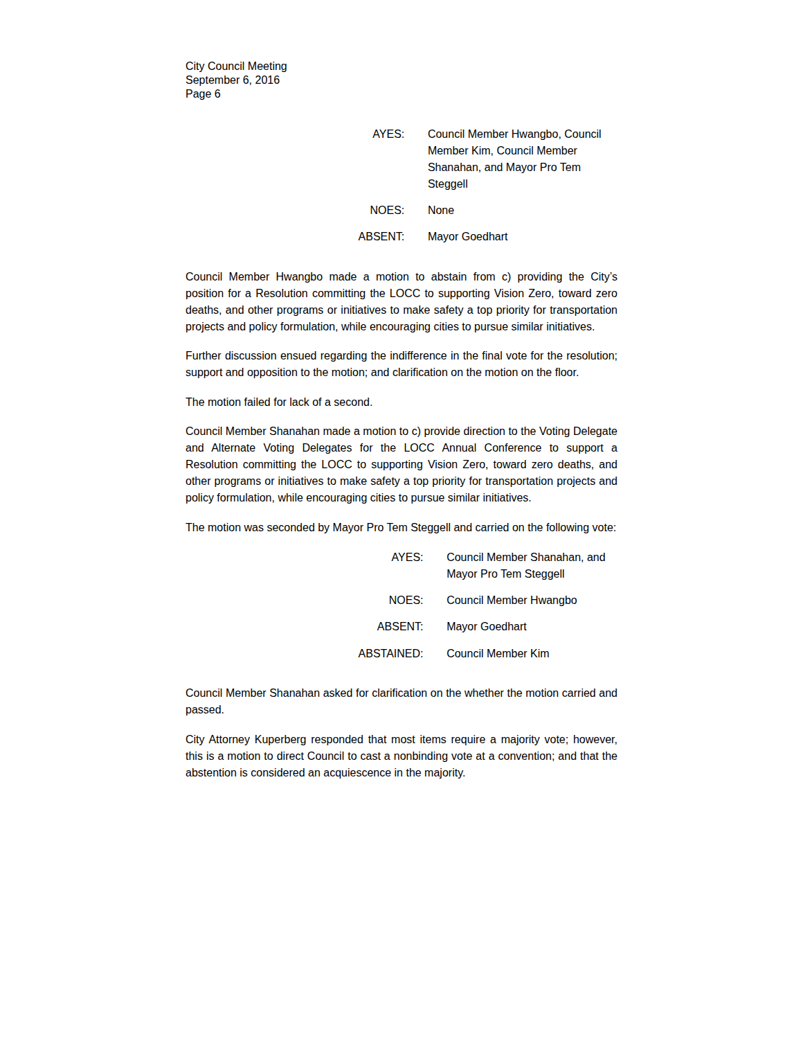City Council Meeting
September 6, 2016
Page 6
| AYES: | Council Member Hwangbo, Council Member Kim, Council Member Shanahan, and Mayor Pro Tem Steggell |
| NOES: | None |
| ABSENT: | Mayor Goedhart |
Council Member Hwangbo made a motion to abstain from c) providing the City’s position for a Resolution committing the LOCC to supporting Vision Zero, toward zero deaths, and other programs or initiatives to make safety a top priority for transportation projects and policy formulation, while encouraging cities to pursue similar initiatives.
Further discussion ensued regarding the indifference in the final vote for the resolution; support and opposition to the motion; and clarification on the motion on the floor.
The motion failed for lack of a second.
Council Member Shanahan made a motion to c) provide direction to the Voting Delegate and Alternate Voting Delegates for the LOCC Annual Conference to support a Resolution committing the LOCC to supporting Vision Zero, toward zero deaths, and other programs or initiatives to make safety a top priority for transportation projects and policy formulation, while encouraging cities to pursue similar initiatives.
The motion was seconded by Mayor Pro Tem Steggell and carried on the following vote:
| AYES: | Council Member Shanahan, and Mayor Pro Tem Steggell |
| NOES: | Council Member Hwangbo |
| ABSENT: | Mayor Goedhart |
| ABSTAINED: | Council Member Kim |
Council Member Shanahan asked for clarification on the whether the motion carried and passed.
City Attorney Kuperberg responded that most items require a majority vote; however, this is a motion to direct Council to cast a nonbinding vote at a convention; and that the abstention is considered an acquiescence in the majority.